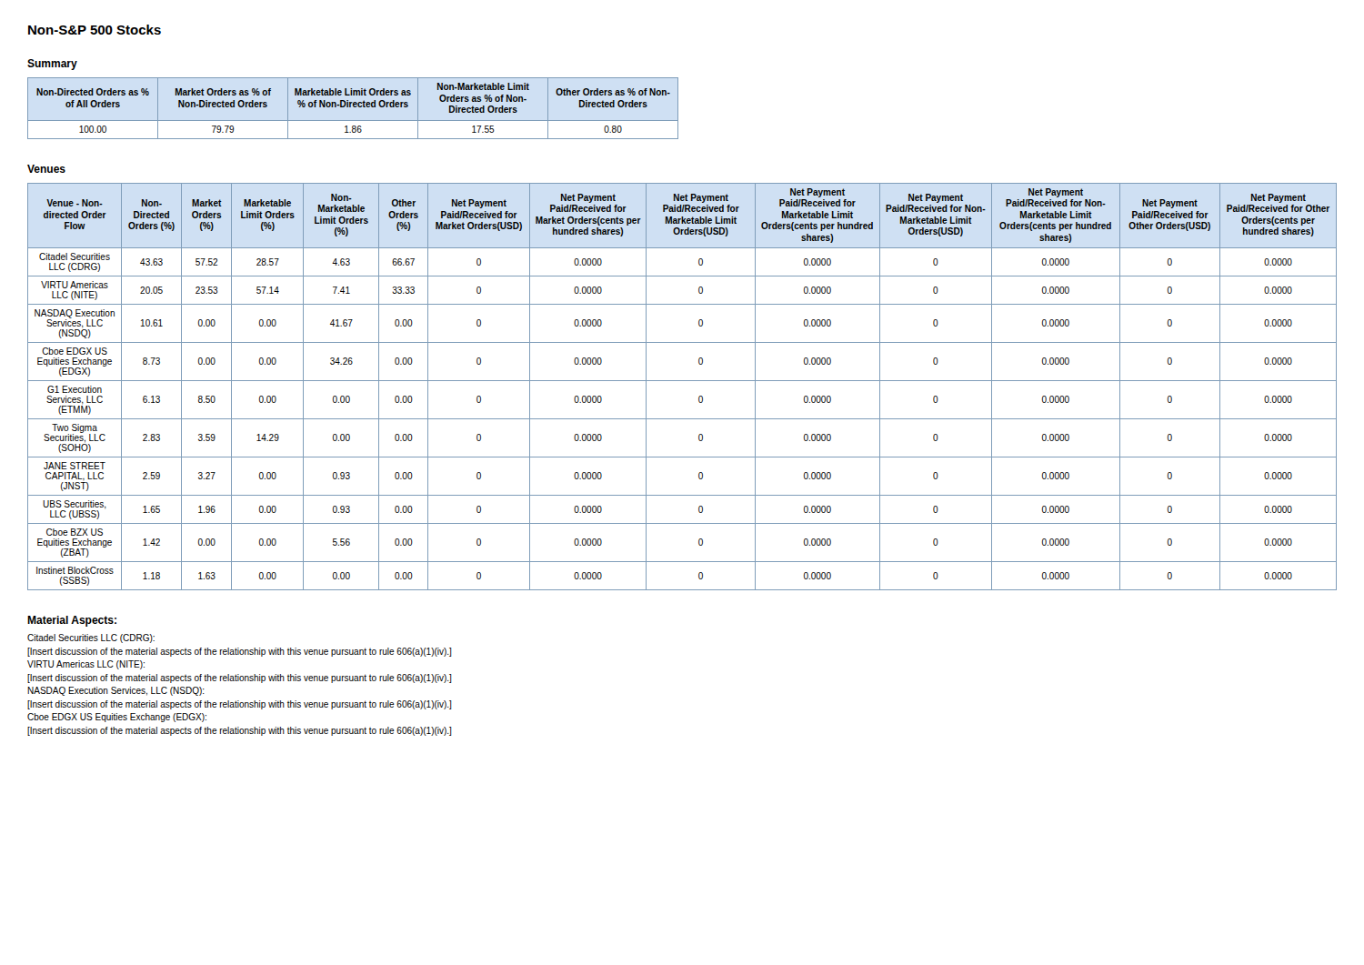Non-S&P 500 Stocks
Summary
| Non-Directed Orders as % of All Orders | Market Orders as % of Non-Directed Orders | Marketable Limit Orders as % of Non-Directed Orders | Non-Marketable Limit Orders as % of Non-Directed Orders | Other Orders as % of Non-Directed Orders |
| --- | --- | --- | --- | --- |
| 100.00 | 79.79 | 1.86 | 17.55 | 0.80 |
Venues
| Venue - Non-directed Order Flow | Non-Directed Orders (%) | Market Orders (%) | Marketable Limit Orders (%) | Non-Marketable Limit Orders (%) | Other Orders (%) | Net Payment Paid/Received for Market Orders(USD) | Net Payment Paid/Received for Market Orders(cents per hundred shares) | Net Payment Paid/Received for Marketable Limit Orders(USD) | Net Payment Paid/Received for Marketable Limit Orders(cents per hundred shares) | Net Payment Paid/Received for Non-Marketable Limit Orders(USD) | Net Payment Paid/Received for Non-Marketable Limit Orders(cents per hundred shares) | Net Payment Paid/Received for Other Orders(USD) | Net Payment Paid/Received for Other Orders(cents per hundred shares) |
| --- | --- | --- | --- | --- | --- | --- | --- | --- | --- | --- | --- | --- | --- |
| Citadel Securities LLC (CDRG) | 43.63 | 57.52 | 28.57 | 4.63 | 66.67 | 0 | 0.0000 | 0 | 0.0000 | 0 | 0.0000 | 0 | 0.0000 |
| VIRTU Americas LLC (NITE) | 20.05 | 23.53 | 57.14 | 7.41 | 33.33 | 0 | 0.0000 | 0 | 0.0000 | 0 | 0.0000 | 0 | 0.0000 |
| NASDAQ Execution Services, LLC (NSDQ) | 10.61 | 0.00 | 0.00 | 41.67 | 0.00 | 0 | 0.0000 | 0 | 0.0000 | 0 | 0.0000 | 0 | 0.0000 |
| Cboe EDGX US Equities Exchange (EDGX) | 8.73 | 0.00 | 0.00 | 34.26 | 0.00 | 0 | 0.0000 | 0 | 0.0000 | 0 | 0.0000 | 0 | 0.0000 |
| G1 Execution Services, LLC (ETMM) | 6.13 | 8.50 | 0.00 | 0.00 | 0.00 | 0 | 0.0000 | 0 | 0.0000 | 0 | 0.0000 | 0 | 0.0000 |
| Two Sigma Securities, LLC (SOHO) | 2.83 | 3.59 | 14.29 | 0.00 | 0.00 | 0 | 0.0000 | 0 | 0.0000 | 0 | 0.0000 | 0 | 0.0000 |
| JANE STREET CAPITAL, LLC (JNST) | 2.59 | 3.27 | 0.00 | 0.93 | 0.00 | 0 | 0.0000 | 0 | 0.0000 | 0 | 0.0000 | 0 | 0.0000 |
| UBS Securities, LLC (UBSS) | 1.65 | 1.96 | 0.00 | 0.93 | 0.00 | 0 | 0.0000 | 0 | 0.0000 | 0 | 0.0000 | 0 | 0.0000 |
| Cboe BZX US Equities Exchange (ZBAT) | 1.42 | 0.00 | 0.00 | 5.56 | 0.00 | 0 | 0.0000 | 0 | 0.0000 | 0 | 0.0000 | 0 | 0.0000 |
| Instinet BlockCross (SSBS) | 1.18 | 1.63 | 0.00 | 0.00 | 0.00 | 0 | 0.0000 | 0 | 0.0000 | 0 | 0.0000 | 0 | 0.0000 |
Material Aspects:
Citadel Securities LLC (CDRG):
[Insert discussion of the material aspects of the relationship with this venue pursuant to rule 606(a)(1)(iv).]
VIRTU Americas LLC (NITE):
[Insert discussion of the material aspects of the relationship with this venue pursuant to rule 606(a)(1)(iv).]
NASDAQ Execution Services, LLC (NSDQ):
[Insert discussion of the material aspects of the relationship with this venue pursuant to rule 606(a)(1)(iv).]
Cboe EDGX US Equities Exchange (EDGX):
[Insert discussion of the material aspects of the relationship with this venue pursuant to rule 606(a)(1)(iv).]